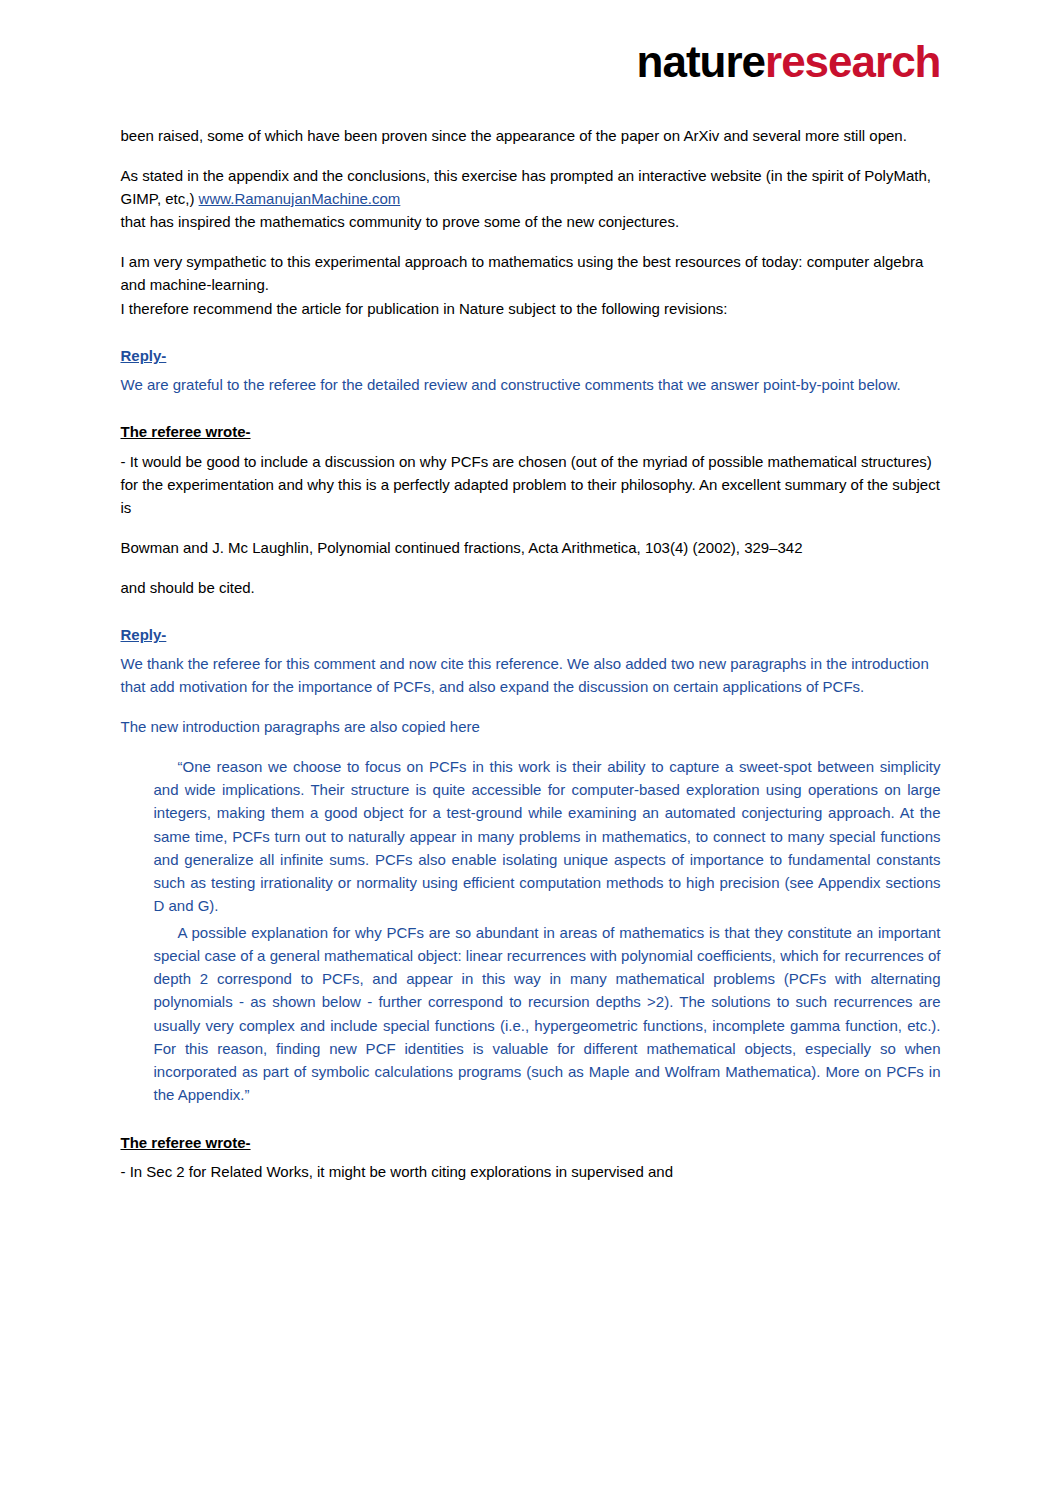nature research
been raised, some of which have been proven since the appearance of the paper on ArXiv and several more still open.
As stated in the appendix and the conclusions, this exercise has prompted an interactive website (in the spirit of PolyMath, GIMP, etc,) www.RamanujanMachine.com
that has inspired the mathematics community to prove some of the new conjectures.
I am very sympathetic to this experimental approach to mathematics using the best resources of today: computer algebra and machine-learning.
I therefore recommend the article for publication in Nature subject to the following revisions:
Reply-
We are grateful to the referee for the detailed review and constructive comments that we answer point-by-point below.
The referee wrote-
- It would be good to include a discussion on why PCFs are chosen (out of the myriad of possible mathematical structures) for the experimentation and why this is a perfectly adapted problem to their philosophy. An excellent summary of the subject is
Bowman and J. Mc Laughlin, Polynomial continued fractions, Acta Arithmetica, 103(4) (2002), 329–342
and should be cited.
Reply-
We thank the referee for this comment and now cite this reference. We also added two new paragraphs in the introduction that add motivation for the importance of PCFs, and also expand the discussion on certain applications of PCFs.
The new introduction paragraphs are also copied here
“One reason we choose to focus on PCFs in this work is their ability to capture a sweet-spot between simplicity and wide implications. Their structure is quite accessible for computer-based exploration using operations on large integers, making them a good object for a test-ground while examining an automated conjecturing approach. At the same time, PCFs turn out to naturally appear in many problems in mathematics, to connect to many special functions and generalize all infinite sums. PCFs also enable isolating unique aspects of importance to fundamental constants such as testing irrationality or normality using efficient computation methods to high precision (see Appendix sections D and G).
A possible explanation for why PCFs are so abundant in areas of mathematics is that they constitute an important special case of a general mathematical object: linear recurrences with polynomial coefficients, which for recurrences of depth 2 correspond to PCFs, and appear in this way in many mathematical problems (PCFs with alternating polynomials - as shown below - further correspond to recursion depths >2). The solutions to such recurrences are usually very complex and include special functions (i.e., hypergeometric functions, incomplete gamma function, etc.). For this reason, finding new PCF identities is valuable for different mathematical objects, especially so when incorporated as part of symbolic calculations programs (such as Maple and Wolfram Mathematica). More on PCFs in the Appendix.”
The referee wrote-
- In Sec 2 for Related Works, it might be worth citing explorations in supervised and